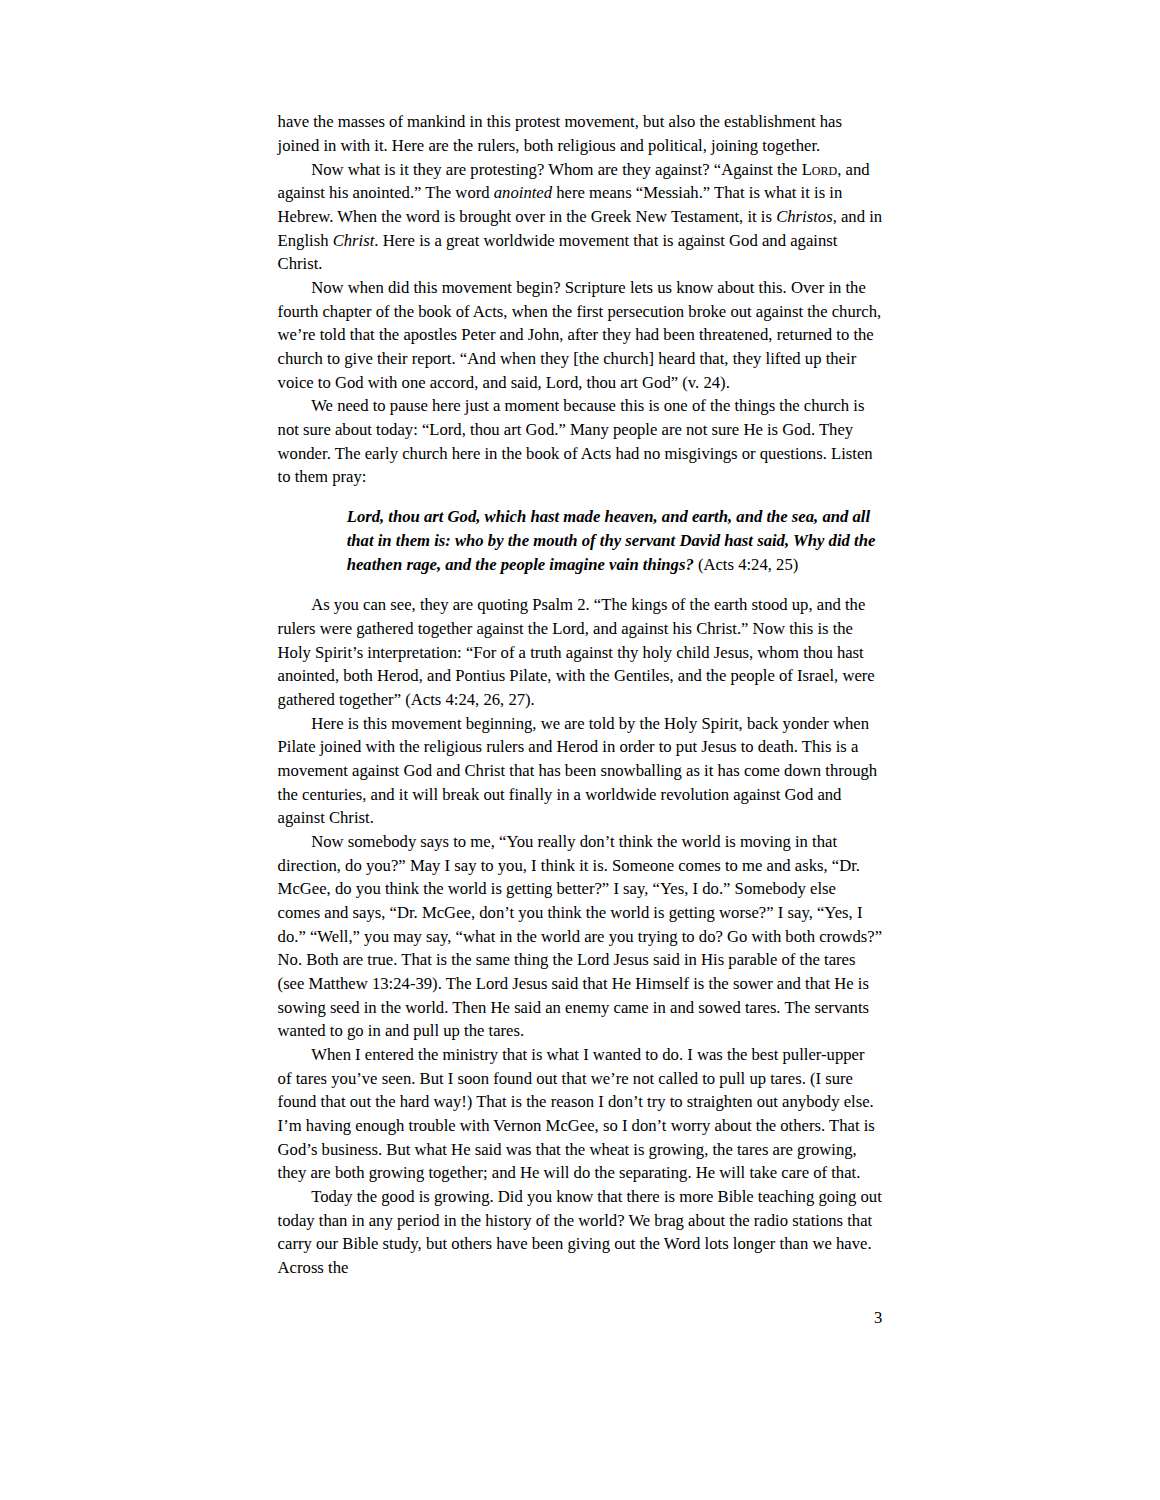have the masses of mankind in this protest movement, but also the establishment has joined in with it. Here are the rulers, both religious and political, joining together.
Now what is it they are protesting? Whom are they against? “Against the Lord, and against his anointed.” The word anointed here means “Messiah.” That is what it is in Hebrew. When the word is brought over in the Greek New Testament, it is Christos, and in English Christ. Here is a great worldwide movement that is against God and against Christ.
Now when did this movement begin? Scripture lets us know about this. Over in the fourth chapter of the book of Acts, when the first persecution broke out against the church, we’re told that the apostles Peter and John, after they had been threatened, returned to the church to give their report. “And when they [the church] heard that, they lifted up their voice to God with one accord, and said, Lord, thou art God” (v. 24).
We need to pause here just a moment because this is one of the things the church is not sure about today: “Lord, thou art God.” Many people are not sure He is God. They wonder. The early church here in the book of Acts had no misgivings or questions. Listen to them pray:
Lord, thou art God, which hast made heaven, and earth, and the sea, and all that in them is: who by the mouth of thy servant David hast said, Why did the heathen rage, and the people imagine vain things? (Acts 4:24, 25)
As you can see, they are quoting Psalm 2. “The kings of the earth stood up, and the rulers were gathered together against the Lord, and against his Christ.” Now this is the Holy Spirit’s interpretation: “For of a truth against thy holy child Jesus, whom thou hast anointed, both Herod, and Pontius Pilate, with the Gentiles, and the people of Israel, were gathered together” (Acts 4:24, 26, 27).
Here is this movement beginning, we are told by the Holy Spirit, back yonder when Pilate joined with the religious rulers and Herod in order to put Jesus to death. This is a movement against God and Christ that has been snowballing as it has come down through the centuries, and it will break out finally in a worldwide revolution against God and against Christ.
Now somebody says to me, “You really don’t think the world is moving in that direction, do you?” May I say to you, I think it is. Someone comes to me and asks, “Dr. McGee, do you think the world is getting better?” I say, “Yes, I do.” Somebody else comes and says, “Dr. McGee, don’t you think the world is getting worse?” I say, “Yes, I do.” “Well,” you may say, “what in the world are you trying to do? Go with both crowds?” No. Both are true. That is the same thing the Lord Jesus said in His parable of the tares (see Matthew 13:24-39). The Lord Jesus said that He Himself is the sower and that He is sowing seed in the world. Then He said an enemy came in and sowed tares. The servants wanted to go in and pull up the tares.
When I entered the ministry that is what I wanted to do. I was the best puller-upper of tares you’ve seen. But I soon found out that we’re not called to pull up tares. (I sure found that out the hard way!) That is the reason I don’t try to straighten out anybody else. I’m having enough trouble with Vernon McGee, so I don’t worry about the others. That is God’s business. But what He said was that the wheat is growing, the tares are growing, they are both growing together; and He will do the separating. He will take care of that.
Today the good is growing. Did you know that there is more Bible teaching going out today than in any period in the history of the world? We brag about the radio stations that carry our Bible study, but others have been giving out the Word lots longer than we have. Across the
3